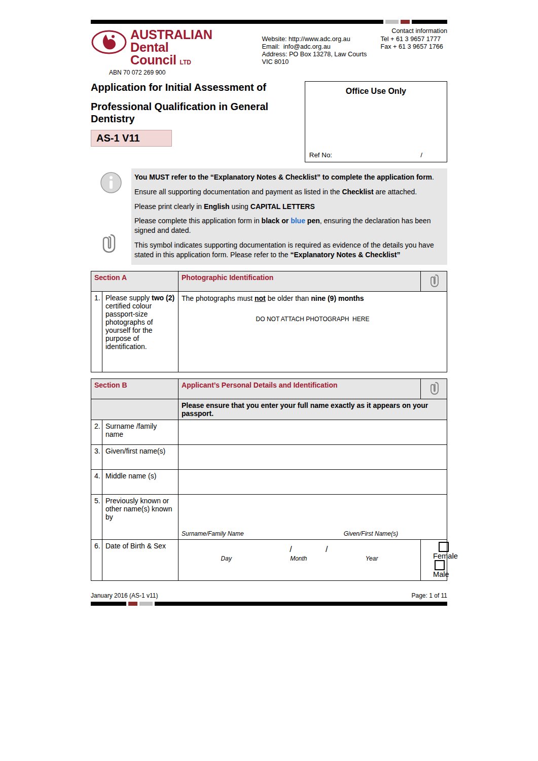AUSTRALIAN
Dental
Council LTD
ABN 70 072 269 900
Contact information
Website: http://www.adc.org.au
Email: info@adc.org.au
Address: PO Box 13278, Law Courts
VIC 8010
Tel + 61 3 9657 1777
Fax + 61 3 9657 1766
Application for Initial Assessment of
Professional Qualification in General Dentistry
AS-1 V11
Office Use Only
Ref No: /
You MUST refer to the “Explanatory Notes & Checklist” to complete the application form.
Ensure all supporting documentation and payment as listed in the Checklist are attached.
Please print clearly in English using CAPITAL LETTERS
Please complete this application form in black or blue pen, ensuring the declaration has been signed and dated.
This symbol indicates supporting documentation is required as evidence of the details you have stated in this application form. Please refer to the “Explanatory Notes & Checklist”
| Section A | Photographic Identification | |
| 1. | Please supply two (2) certified colour passport-size photographs of yourself for the purpose of identification. | The photographs must not be older than nine (9) months DO NOT ATTACH PHOTOGRAPH HERE |
| Section B | Applicant’s Personal Details and Identification | |
| | Please ensure that you enter your full name exactly as it appears on your passport. |
| 2. | Surname /family name | |
| 3. | Given/first name(s) | |
| 4. | Middle name (s) | |
| 5. | Previously known or other name(s) known by | Surname/Family Name Given/First Name(s) |
| 6. | Date of Birth & Sex | / / Day Month Year | Female Male |
January 2016 (AS-1 v11)
Page: 1 of 11